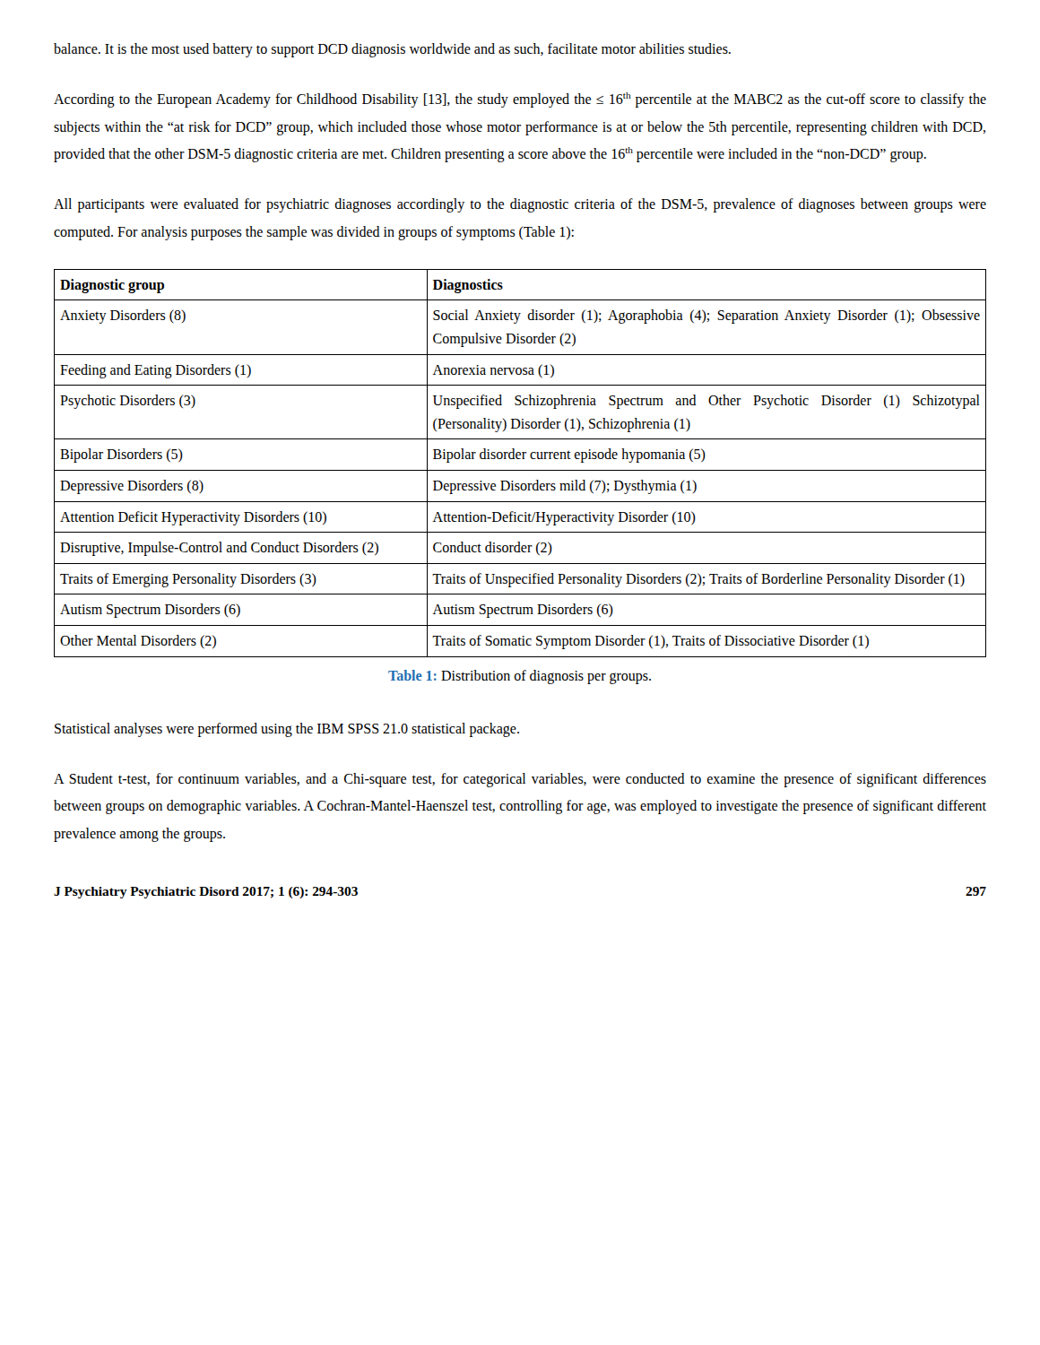balance. It is the most used battery to support DCD diagnosis worldwide and as such, facilitate motor abilities studies.
According to the European Academy for Childhood Disability [13], the study employed the ≤ 16th percentile at the MABC2 as the cut-off score to classify the subjects within the “at risk for DCD” group, which included those whose motor performance is at or below the 5th percentile, representing children with DCD, provided that the other DSM-5 diagnostic criteria are met. Children presenting a score above the 16th percentile were included in the “non-DCD” group.
All participants were evaluated for psychiatric diagnoses accordingly to the diagnostic criteria of the DSM-5, prevalence of diagnoses between groups were computed. For analysis purposes the sample was divided in groups of symptoms (Table 1):
| Diagnostic group | Diagnostics |
| Anxiety Disorders (8) | Social Anxiety disorder (1); Agoraphobia (4); Separation Anxiety Disorder (1); Obsessive Compulsive Disorder (2) |
| Feeding and Eating Disorders (1) | Anorexia nervosa (1) |
| Psychotic Disorders (3) | Unspecified Schizophrenia Spectrum and Other Psychotic Disorder (1) Schizotypal (Personality) Disorder (1), Schizophrenia (1) |
| Bipolar Disorders (5) | Bipolar disorder current episode hypomania (5) |
| Depressive Disorders (8) | Depressive Disorders mild (7); Dysthymia (1) |
| Attention Deficit Hyperactivity Disorders (10) | Attention-Deficit/Hyperactivity Disorder (10) |
| Disruptive, Impulse-Control and Conduct Disorders (2) | Conduct disorder (2) |
| Traits of Emerging Personality Disorders (3) | Traits of Unspecified Personality Disorders (2); Traits of Borderline Personality Disorder (1) |
| Autism Spectrum Disorders (6) | Autism Spectrum Disorders (6) |
| Other Mental Disorders (2) | Traits of Somatic Symptom Disorder (1), Traits of Dissociative Disorder (1) |
Table 1: Distribution of diagnosis per groups.
Statistical analyses were performed using the IBM SPSS 21.0 statistical package.
A Student t-test, for continuum variables, and a Chi-square test, for categorical variables, were conducted to examine the presence of significant differences between groups on demographic variables. A Cochran-Mantel-Haenszel test, controlling for age, was employed to investigate the presence of significant different prevalence among the groups.
J Psychiatry Psychiatric Disord 2017; 1 (6): 294-303 297